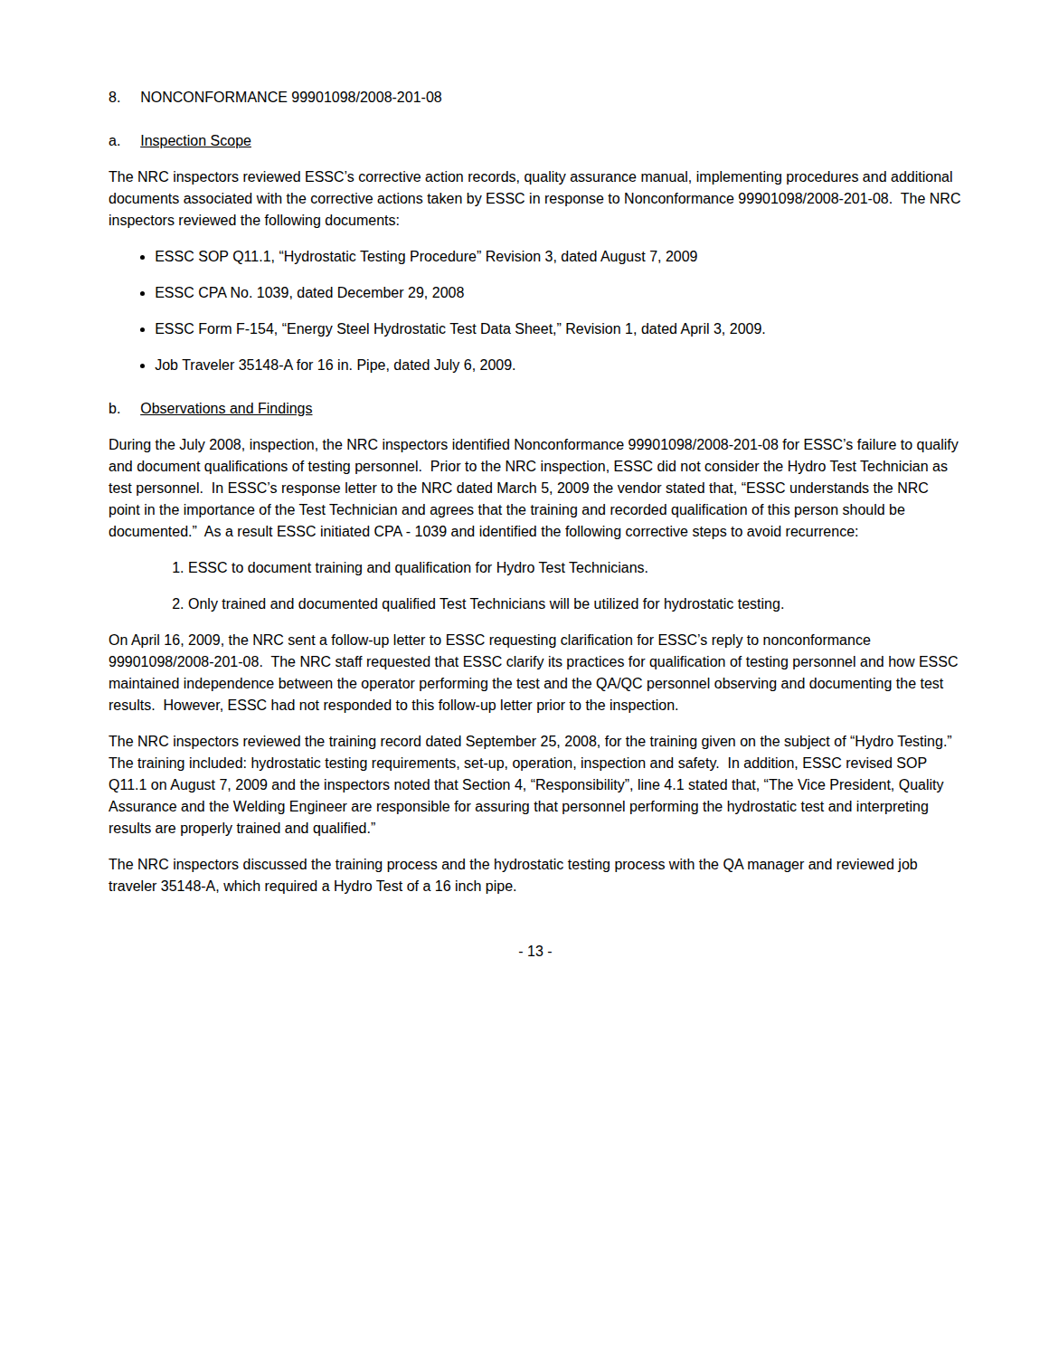8. NONCONFORMANCE 99901098/2008-201-08
a. Inspection Scope
The NRC inspectors reviewed ESSC’s corrective action records, quality assurance manual, implementing procedures and additional documents associated with the corrective actions taken by ESSC in response to Nonconformance 99901098/2008-201-08. The NRC inspectors reviewed the following documents:
ESSC SOP Q11.1, “Hydrostatic Testing Procedure” Revision 3, dated August 7, 2009
ESSC CPA No. 1039, dated December 29, 2008
ESSC Form F-154, “Energy Steel Hydrostatic Test Data Sheet,” Revision 1, dated April 3, 2009.
Job Traveler 35148-A for 16 in. Pipe, dated July 6, 2009.
b. Observations and Findings
During the July 2008, inspection, the NRC inspectors identified Nonconformance 99901098/2008-201-08 for ESSC’s failure to qualify and document qualifications of testing personnel. Prior to the NRC inspection, ESSC did not consider the Hydro Test Technician as test personnel. In ESSC’s response letter to the NRC dated March 5, 2009 the vendor stated that, “ESSC understands the NRC point in the importance of the Test Technician and agrees that the training and recorded qualification of this person should be documented.” As a result ESSC initiated CPA - 1039 and identified the following corrective steps to avoid recurrence:
ESSC to document training and qualification for Hydro Test Technicians.
Only trained and documented qualified Test Technicians will be utilized for hydrostatic testing.
On April 16, 2009, the NRC sent a follow-up letter to ESSC requesting clarification for ESSC’s reply to nonconformance 99901098/2008-201-08. The NRC staff requested that ESSC clarify its practices for qualification of testing personnel and how ESSC maintained independence between the operator performing the test and the QA/QC personnel observing and documenting the test results. However, ESSC had not responded to this follow-up letter prior to the inspection.
The NRC inspectors reviewed the training record dated September 25, 2008, for the training given on the subject of “Hydro Testing.” The training included: hydrostatic testing requirements, set-up, operation, inspection and safety. In addition, ESSC revised SOP Q11.1 on August 7, 2009 and the inspectors noted that Section 4, “Responsibility”, line 4.1 stated that, “The Vice President, Quality Assurance and the Welding Engineer are responsible for assuring that personnel performing the hydrostatic test and interpreting results are properly trained and qualified.”
The NRC inspectors discussed the training process and the hydrostatic testing process with the QA manager and reviewed job traveler 35148-A, which required a Hydro Test of a 16 inch pipe.
- 13 -